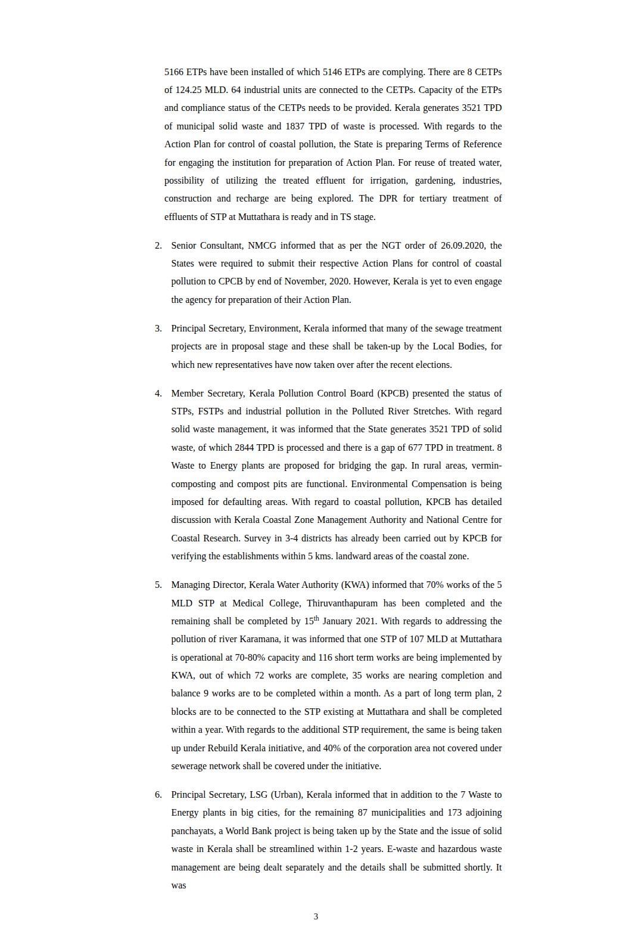5166 ETPs have been installed of which 5146 ETPs are complying. There are 8 CETPs of 124.25 MLD. 64 industrial units are connected to the CETPs. Capacity of the ETPs and compliance status of the CETPs needs to be provided. Kerala generates 3521 TPD of municipal solid waste and 1837 TPD of waste is processed. With regards to the Action Plan for control of coastal pollution, the State is preparing Terms of Reference for engaging the institution for preparation of Action Plan. For reuse of treated water, possibility of utilizing the treated effluent for irrigation, gardening, industries, construction and recharge are being explored. The DPR for tertiary treatment of effluents of STP at Muttathara is ready and in TS stage.
Senior Consultant, NMCG informed that as per the NGT order of 26.09.2020, the States were required to submit their respective Action Plans for control of coastal pollution to CPCB by end of November, 2020. However, Kerala is yet to even engage the agency for preparation of their Action Plan.
Principal Secretary, Environment, Kerala informed that many of the sewage treatment projects are in proposal stage and these shall be taken-up by the Local Bodies, for which new representatives have now taken over after the recent elections.
Member Secretary, Kerala Pollution Control Board (KPCB) presented the status of STPs, FSTPs and industrial pollution in the Polluted River Stretches. With regard solid waste management, it was informed that the State generates 3521 TPD of solid waste, of which 2844 TPD is processed and there is a gap of 677 TPD in treatment. 8 Waste to Energy plants are proposed for bridging the gap. In rural areas, vermin-composting and compost pits are functional. Environmental Compensation is being imposed for defaulting areas. With regard to coastal pollution, KPCB has detailed discussion with Kerala Coastal Zone Management Authority and National Centre for Coastal Research. Survey in 3-4 districts has already been carried out by KPCB for verifying the establishments within 5 kms. landward areas of the coastal zone.
Managing Director, Kerala Water Authority (KWA) informed that 70% works of the 5 MLD STP at Medical College, Thiruvanthapuram has been completed and the remaining shall be completed by 15th January 2021. With regards to addressing the pollution of river Karamana, it was informed that one STP of 107 MLD at Muttathara is operational at 70-80% capacity and 116 short term works are being implemented by KWA, out of which 72 works are complete, 35 works are nearing completion and balance 9 works are to be completed within a month. As a part of long term plan, 2 blocks are to be connected to the STP existing at Muttathara and shall be completed within a year. With regards to the additional STP requirement, the same is being taken up under Rebuild Kerala initiative, and 40% of the corporation area not covered under sewerage network shall be covered under the initiative.
Principal Secretary, LSG (Urban), Kerala informed that in addition to the 7 Waste to Energy plants in big cities, for the remaining 87 municipalities and 173 adjoining panchayats, a World Bank project is being taken up by the State and the issue of solid waste in Kerala shall be streamlined within 1-2 years. E-waste and hazardous waste management are being dealt separately and the details shall be submitted shortly. It was
3